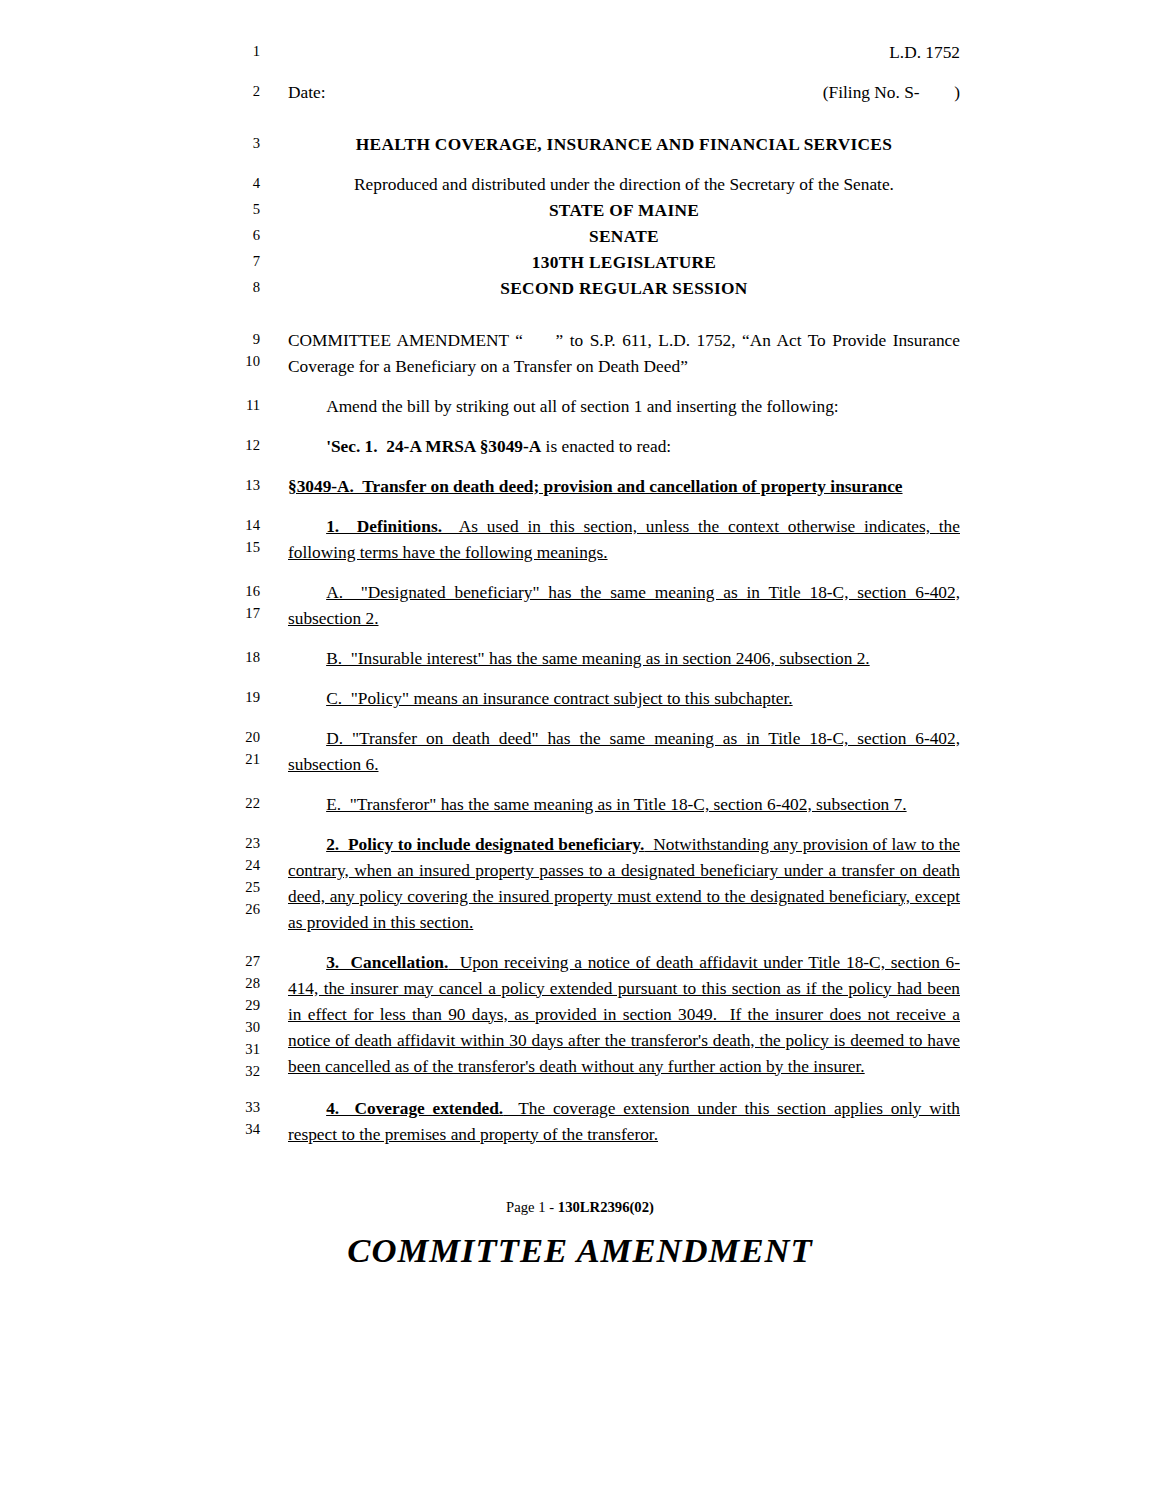1
L.D. 1752
2
Date: (Filing No. S- )
3
HEALTH COVERAGE, INSURANCE AND FINANCIAL SERVICES
4
Reproduced and distributed under the direction of the Secretary of the Senate.
5
STATE OF MAINE
6
SENATE
7
130TH LEGISLATURE
8
SECOND REGULAR SESSION
9 10
COMMITTEE AMENDMENT “ ” to S.P. 611, L.D. 1752, “An Act To Provide Insurance Coverage for a Beneficiary on a Transfer on Death Deed”
11
Amend the bill by striking out all of section 1 and inserting the following:
12
'Sec. 1. 24-A MRSA §3049-A is enacted to read:
13
§3049-A. Transfer on death deed; provision and cancellation of property insurance
14 15
1. Definitions. As used in this section, unless the context otherwise indicates, the following terms have the following meanings.
16 17
A. "Designated beneficiary" has the same meaning as in Title 18-C, section 6-402, subsection 2.
18
B. "Insurable interest" has the same meaning as in section 2406, subsection 2.
19
C. "Policy" means an insurance contract subject to this subchapter.
20 21
D. "Transfer on death deed" has the same meaning as in Title 18-C, section 6-402, subsection 6.
22
E. "Transferor" has the same meaning as in Title 18-C, section 6-402, subsection 7.
23 24 25 26
2. Policy to include designated beneficiary. Notwithstanding any provision of law to the contrary, when an insured property passes to a designated beneficiary under a transfer on death deed, any policy covering the insured property must extend to the designated beneficiary, except as provided in this section.
27 28 29 30 31 32
3. Cancellation. Upon receiving a notice of death affidavit under Title 18-C, section 6-414, the insurer may cancel a policy extended pursuant to this section as if the policy had been in effect for less than 90 days, as provided in section 3049. If the insurer does not receive a notice of death affidavit within 30 days after the transferor's death, the policy is deemed to have been cancelled as of the transferor's death without any further action by the insurer.
33 34
4. Coverage extended. The coverage extension under this section applies only with respect to the premises and property of the transferor.
Page 1 - 130LR2396(02)
COMMITTEE AMENDMENT